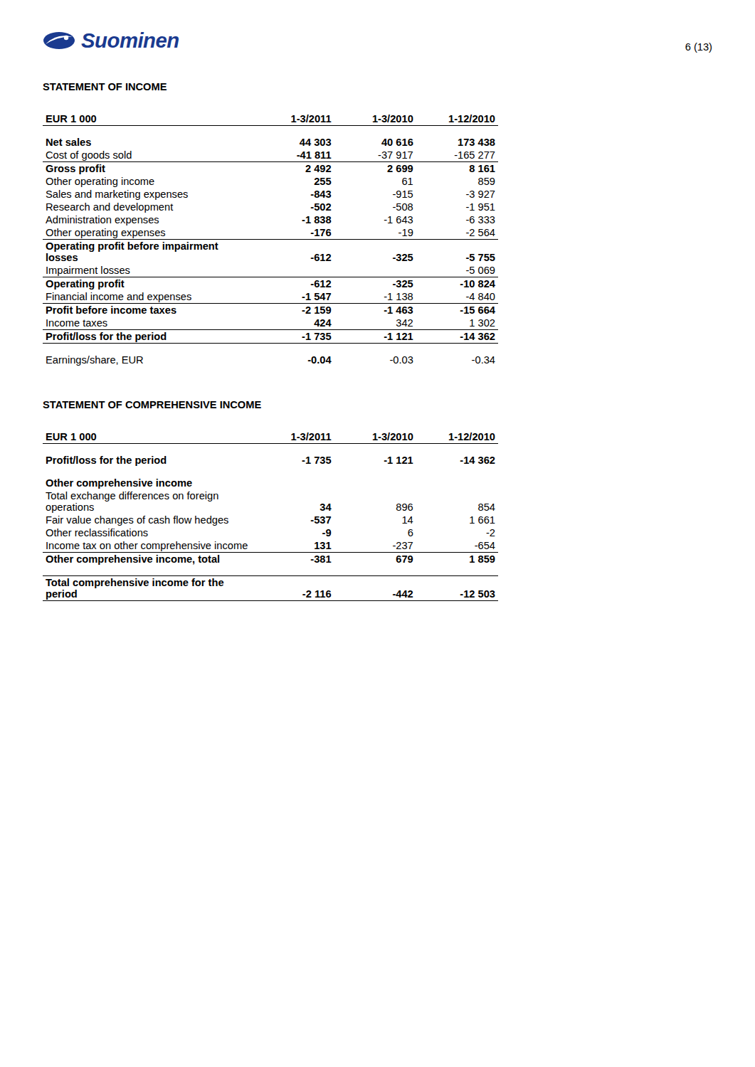Suominen
6 (13)
STATEMENT OF INCOME
| EUR 1 000 | 1-3/2011 | 1-3/2010 | 1-12/2010 |
| --- | --- | --- | --- |
| Net sales | 44 303 | 40 616 | 173 438 |
| Cost of goods sold | -41 811 | -37 917 | -165 277 |
| Gross profit | 2 492 | 2 699 | 8 161 |
| Other operating income | 255 | 61 | 859 |
| Sales and marketing expenses | -843 | -915 | -3 927 |
| Research and development | -502 | -508 | -1 951 |
| Administration expenses | -1 838 | -1 643 | -6 333 |
| Other operating expenses | -176 | -19 | -2 564 |
| Operating profit before impairment losses | -612 | -325 | -5 755 |
| Impairment losses | | | -5 069 |
| Operating profit | -612 | -325 | -10 824 |
| Financial income and expenses | -1 547 | -1 138 | -4 840 |
| Profit before income taxes | -2 159 | -1 463 | -15 664 |
| Income taxes | 424 | 342 | 1 302 |
| Profit/loss for the period | -1 735 | -1 121 | -14 362 |
| Earnings/share, EUR | -0.04 | -0.03 | -0.34 |
STATEMENT OF COMPREHENSIVE INCOME
| EUR 1 000 | 1-3/2011 | 1-3/2010 | 1-12/2010 |
| --- | --- | --- | --- |
| Profit/loss for the period | -1 735 | -1 121 | -14 362 |
| Other comprehensive income | | | |
| Total exchange differences on foreign operations | 34 | 896 | 854 |
| Fair value changes of cash flow hedges | -537 | 14 | 1 661 |
| Other reclassifications | -9 | 6 | -2 |
| Income tax on other comprehensive income | 131 | -237 | -654 |
| Other comprehensive income, total | -381 | 679 | 1 859 |
| Total comprehensive income for the period | -2 116 | -442 | -12 503 |